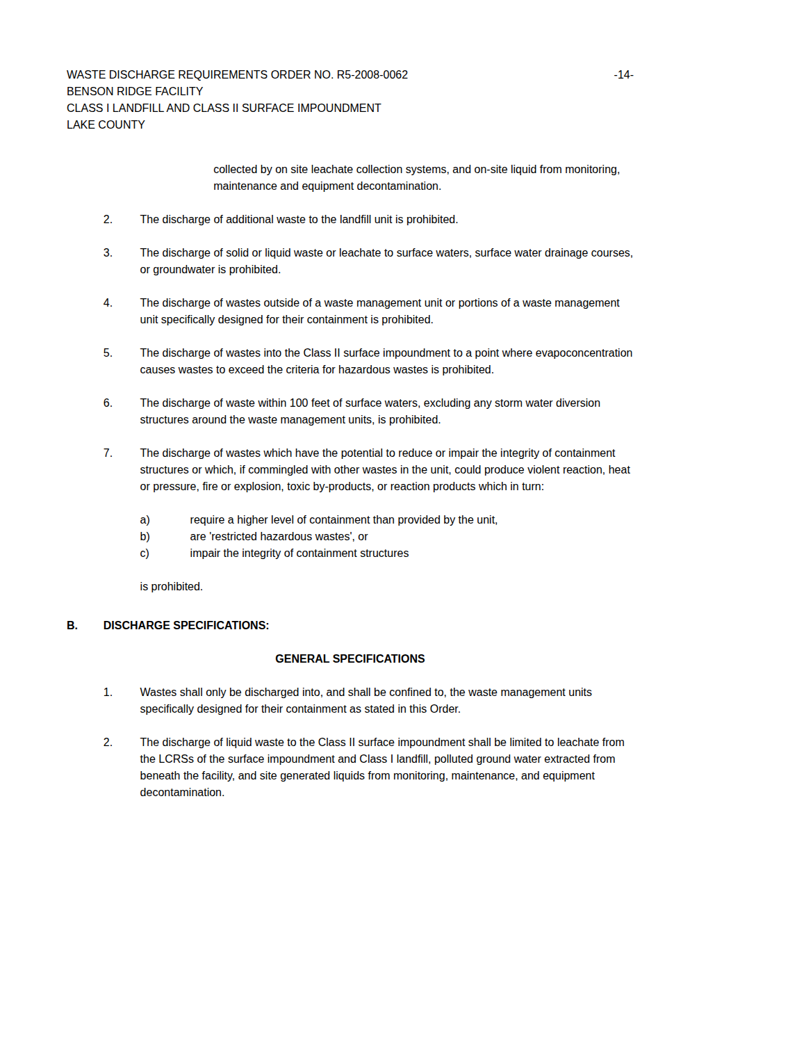Waste Discharge Requirements Order No. R5-2008-0062 -14-
Benson Ridge Facility
Class I Landfill and Class II Surface Impoundment
Lake County
collected by on site leachate collection systems, and on-site liquid from monitoring, maintenance and equipment decontamination.
2. The discharge of additional waste to the landfill unit is prohibited.
3. The discharge of solid or liquid waste or leachate to surface waters, surface water drainage courses, or groundwater is prohibited.
4. The discharge of wastes outside of a waste management unit or portions of a waste management unit specifically designed for their containment is prohibited.
5. The discharge of wastes into the Class II surface impoundment to a point where evapoconcentration causes wastes to exceed the criteria for hazardous wastes is prohibited.
6. The discharge of waste within 100 feet of surface waters, excluding any storm water diversion structures around the waste management units, is prohibited.
7. The discharge of wastes which have the potential to reduce or impair the integrity of containment structures or which, if commingled with other wastes in the unit, could produce violent reaction, heat or pressure, fire or explosion, toxic by-products, or reaction products which in turn:
a) require a higher level of containment than provided by the unit,
b) are 'restricted hazardous wastes', or
c) impair the integrity of containment structures
is prohibited.
B. DISCHARGE SPECIFICATIONS:
GENERAL SPECIFICATIONS
1. Wastes shall only be discharged into, and shall be confined to, the waste management units specifically designed for their containment as stated in this Order.
2. The discharge of liquid waste to the Class II surface impoundment shall be limited to leachate from the LCRSs of the surface impoundment and Class I landfill, polluted ground water extracted from beneath the facility, and site generated liquids from monitoring, maintenance, and equipment decontamination.